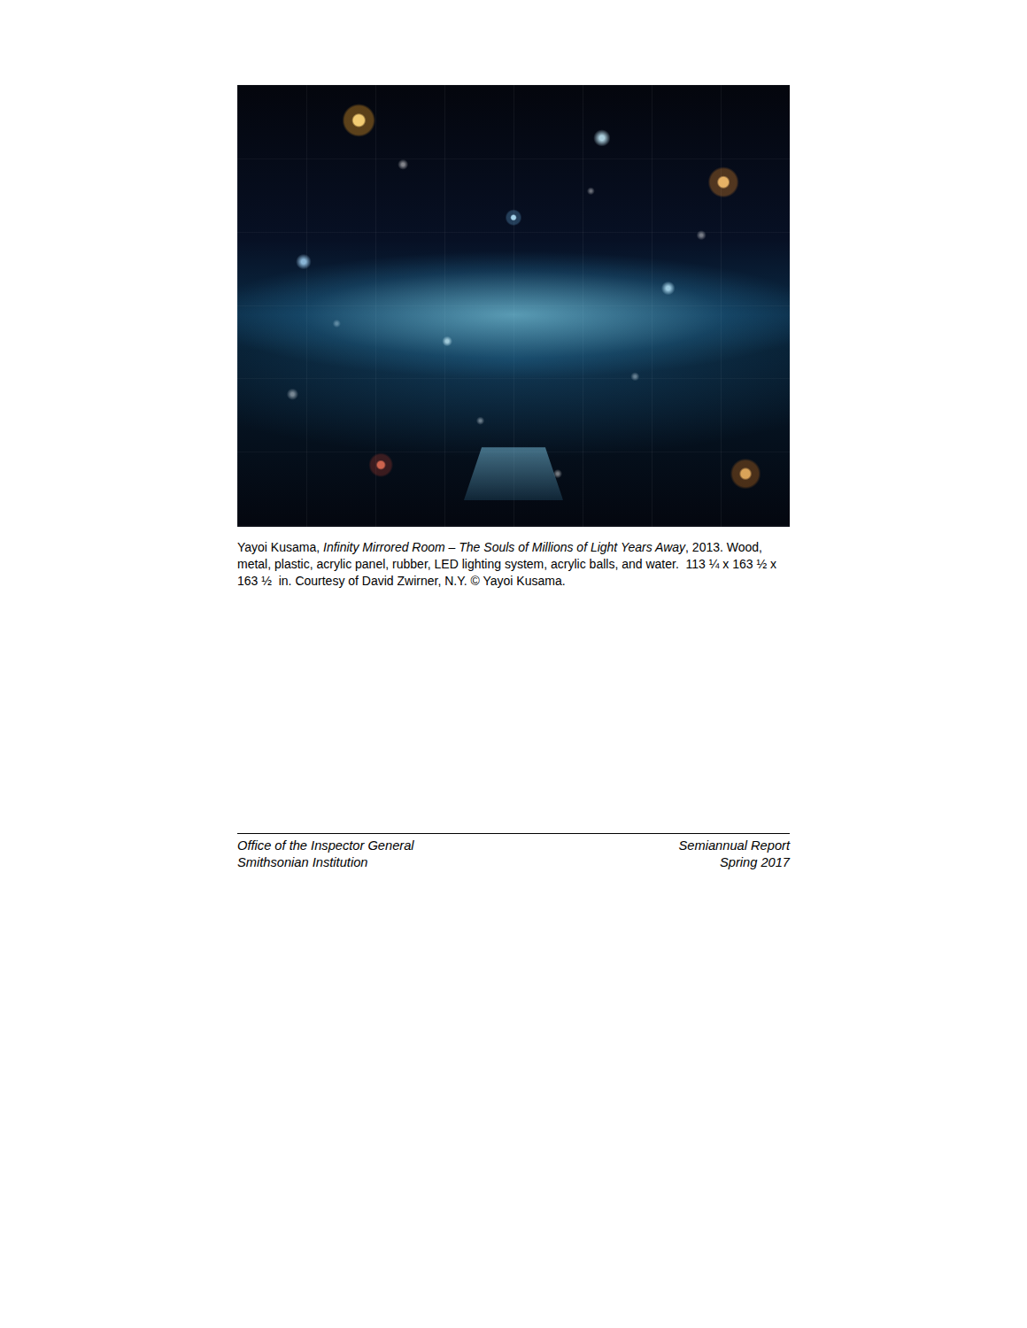Yayoi Kusama, Infinity Mirrored Room – The Souls of Millions of Light Years Away, 2013. Wood, metal, plastic, acrylic panel, rubber, LED lighting system, acrylic balls, and water. 113 ¼ x 163 ½ x 163 ½ in. Courtesy of David Zwirner, N.Y. © Yayoi Kusama.
Office of the Inspector General
Smithsonian Institution
Semiannual Report
Spring 2017